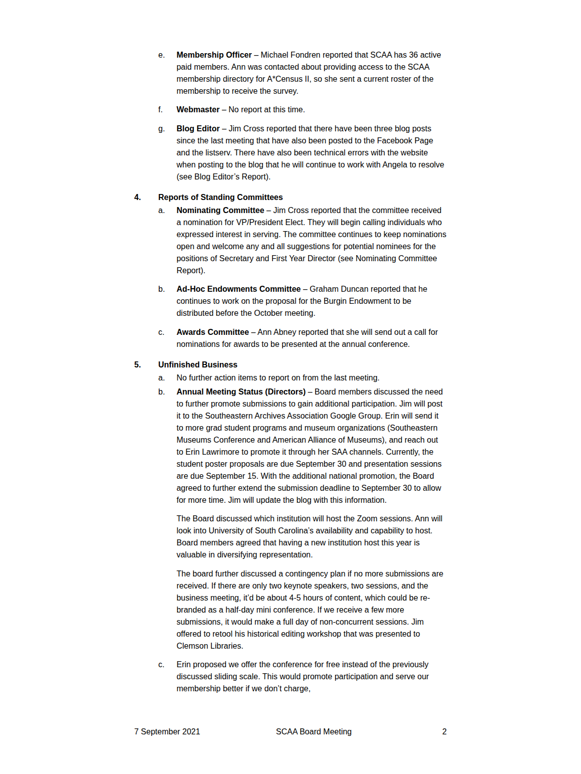e. Membership Officer – Michael Fondren reported that SCAA has 36 active paid members. Ann was contacted about providing access to the SCAA membership directory for A*Census II, so she sent a current roster of the membership to receive the survey.
f. Webmaster – No report at this time.
g. Blog Editor – Jim Cross reported that there have been three blog posts since the last meeting that have also been posted to the Facebook Page and the listserv. There have also been technical errors with the website when posting to the blog that he will continue to work with Angela to resolve (see Blog Editor’s Report).
4. Reports of Standing Committees
a. Nominating Committee – Jim Cross reported that the committee received a nomination for VP/President Elect. They will begin calling individuals who expressed interest in serving. The committee continues to keep nominations open and welcome any and all suggestions for potential nominees for the positions of Secretary and First Year Director (see Nominating Committee Report).
b. Ad-Hoc Endowments Committee – Graham Duncan reported that he continues to work on the proposal for the Burgin Endowment to be distributed before the October meeting.
c. Awards Committee – Ann Abney reported that she will send out a call for nominations for awards to be presented at the annual conference.
5. Unfinished Business
a. No further action items to report on from the last meeting.
b.
Annual Meeting Status (Directors) – Board members discussed the need to further promote submissions to gain additional participation. Jim will post it to the Southeastern Archives Association Google Group. Erin will send it to more grad student programs and museum organizations (Southeastern Museums Conference and American Alliance of Museums), and reach out to Erin Lawrimore to promote it through her SAA channels. Currently, the student poster proposals are due September 30 and presentation sessions are due September 15. With the additional national promotion, the Board agreed to further extend the submission deadline to September 30 to allow for more time. Jim will update the blog with this information.
The Board discussed which institution will host the Zoom sessions. Ann will look into University of South Carolina’s availability and capability to host. Board members agreed that having a new institution host this year is valuable in diversifying representation.
The board further discussed a contingency plan if no more submissions are received. If there are only two keynote speakers, two sessions, and the business meeting, it’d be about 4-5 hours of content, which could be re-branded as a half-day mini conference. If we receive a few more submissions, it would make a full day of non-concurrent sessions. Jim offered to retool his historical editing workshop that was presented to Clemson Libraries.
c. Erin proposed we offer the conference for free instead of the previously discussed sliding scale. This would promote participation and serve our membership better if we don’t charge,
7 September 2021
SCAA Board Meeting
2